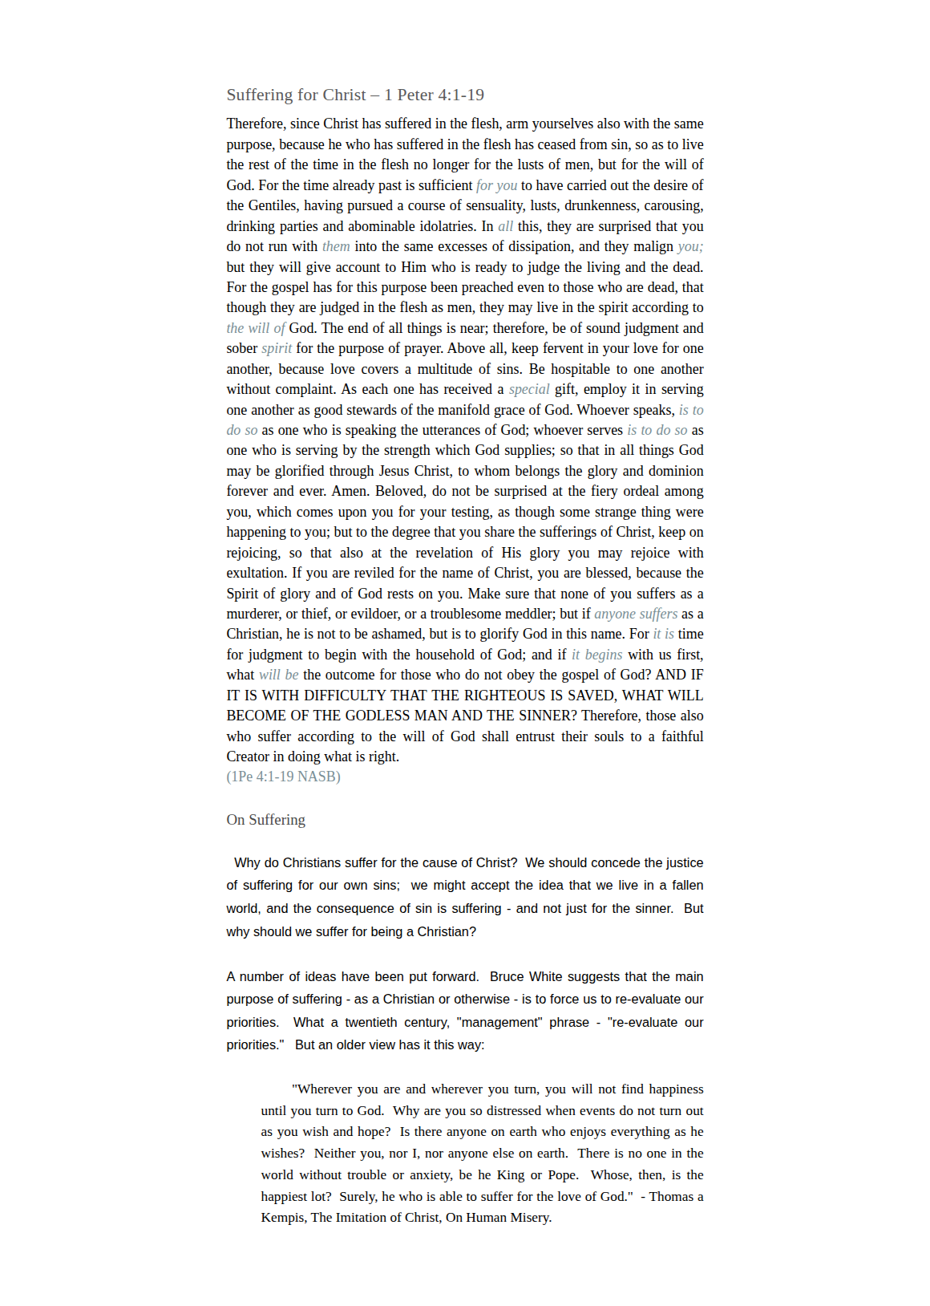Suffering for Christ – 1 Peter 4:1-19
Therefore, since Christ has suffered in the flesh, arm yourselves also with the same purpose, because he who has suffered in the flesh has ceased from sin, so as to live the rest of the time in the flesh no longer for the lusts of men, but for the will of God. For the time already past is sufficient for you to have carried out the desire of the Gentiles, having pursued a course of sensuality, lusts, drunkenness, carousing, drinking parties and abominable idolatries. In all this, they are surprised that you do not run with them into the same excesses of dissipation, and they malign you; but they will give account to Him who is ready to judge the living and the dead. For the gospel has for this purpose been preached even to those who are dead, that though they are judged in the flesh as men, they may live in the spirit according to the will of God. The end of all things is near; therefore, be of sound judgment and sober spirit for the purpose of prayer. Above all, keep fervent in your love for one another, because love covers a multitude of sins. Be hospitable to one another without complaint. As each one has received a special gift, employ it in serving one another as good stewards of the manifold grace of God. Whoever speaks, is to do so as one who is speaking the utterances of God; whoever serves is to do so as one who is serving by the strength which God supplies; so that in all things God may be glorified through Jesus Christ, to whom belongs the glory and dominion forever and ever. Amen. Beloved, do not be surprised at the fiery ordeal among you, which comes upon you for your testing, as though some strange thing were happening to you; but to the degree that you share the sufferings of Christ, keep on rejoicing, so that also at the revelation of His glory you may rejoice with exultation. If you are reviled for the name of Christ, you are blessed, because the Spirit of glory and of God rests on you. Make sure that none of you suffers as a murderer, or thief, or evildoer, or a troublesome meddler; but if anyone suffers as a Christian, he is not to be ashamed, but is to glorify God in this name. For it is time for judgment to begin with the household of God; and if it begins with us first, what will be the outcome for those who do not obey the gospel of God? AND IF IT IS WITH DIFFICULTY THAT THE RIGHTEOUS IS SAVED, WHAT WILL BECOME OF THE GODLESS MAN AND THE SINNER? Therefore, those also who suffer according to the will of God shall entrust their souls to a faithful Creator in doing what is right.
(1Pe 4:1-19 NASB)
On Suffering
Why do Christians suffer for the cause of Christ? We should concede the justice of suffering for our own sins; we might accept the idea that we live in a fallen world, and the consequence of sin is suffering - and not just for the sinner. But why should we suffer for being a Christian?
A number of ideas have been put forward. Bruce White suggests that the main purpose of suffering - as a Christian or otherwise - is to force us to re-evaluate our priorities. What a twentieth century, "management" phrase - "re-evaluate our priorities." But an older view has it this way:
"Wherever you are and wherever you turn, you will not find happiness until you turn to God. Why are you so distressed when events do not turn out as you wish and hope? Is there anyone on earth who enjoys everything as he wishes? Neither you, nor I, nor anyone else on earth. There is no one in the world without trouble or anxiety, be he King or Pope. Whose, then, is the happiest lot? Surely, he who is able to suffer for the love of God." - Thomas a Kempis, The Imitation of Christ, On Human Misery.